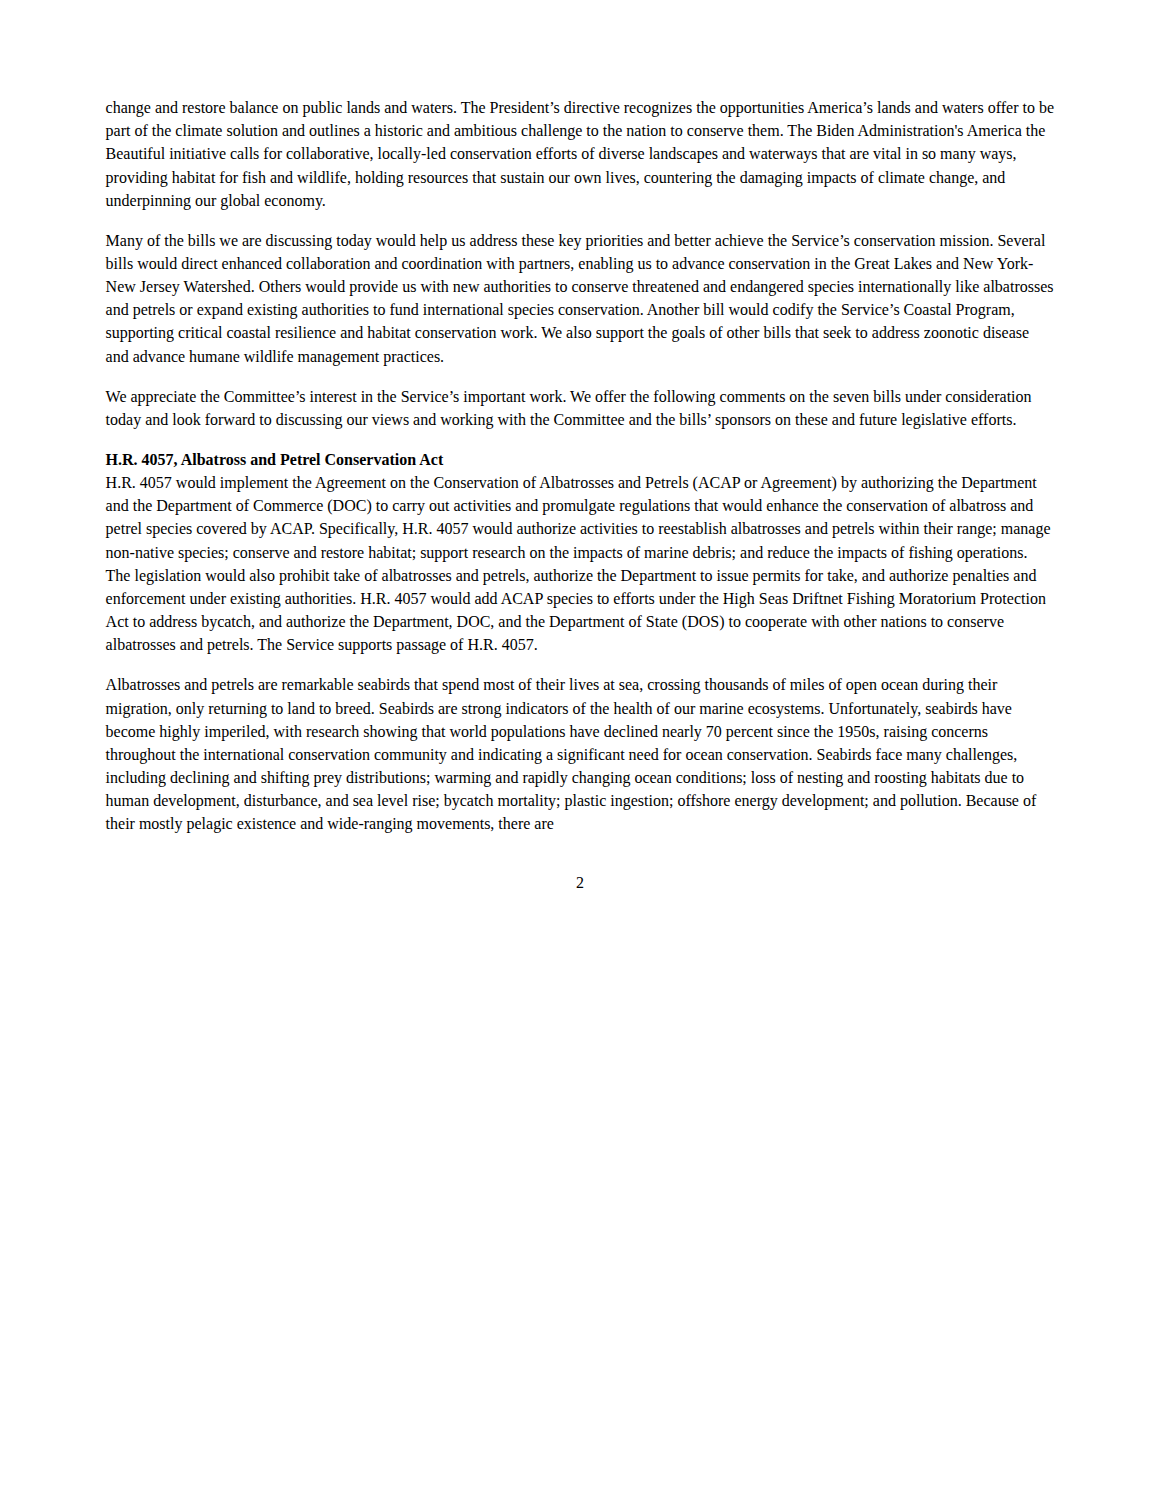change and restore balance on public lands and waters. The President’s directive recognizes the opportunities America’s lands and waters offer to be part of the climate solution and outlines a historic and ambitious challenge to the nation to conserve them. The Biden Administration's America the Beautiful initiative calls for collaborative, locally-led conservation efforts of diverse landscapes and waterways that are vital in so many ways, providing habitat for fish and wildlife, holding resources that sustain our own lives, countering the damaging impacts of climate change, and underpinning our global economy.
Many of the bills we are discussing today would help us address these key priorities and better achieve the Service’s conservation mission. Several bills would direct enhanced collaboration and coordination with partners, enabling us to advance conservation in the Great Lakes and New York-New Jersey Watershed. Others would provide us with new authorities to conserve threatened and endangered species internationally like albatrosses and petrels or expand existing authorities to fund international species conservation. Another bill would codify the Service’s Coastal Program, supporting critical coastal resilience and habitat conservation work. We also support the goals of other bills that seek to address zoonotic disease and advance humane wildlife management practices.
We appreciate the Committee’s interest in the Service’s important work. We offer the following comments on the seven bills under consideration today and look forward to discussing our views and working with the Committee and the bills’ sponsors on these and future legislative efforts.
H.R. 4057, Albatross and Petrel Conservation Act
H.R. 4057 would implement the Agreement on the Conservation of Albatrosses and Petrels (ACAP or Agreement) by authorizing the Department and the Department of Commerce (DOC) to carry out activities and promulgate regulations that would enhance the conservation of albatross and petrel species covered by ACAP. Specifically, H.R. 4057 would authorize activities to reestablish albatrosses and petrels within their range; manage non-native species; conserve and restore habitat; support research on the impacts of marine debris; and reduce the impacts of fishing operations. The legislation would also prohibit take of albatrosses and petrels, authorize the Department to issue permits for take, and authorize penalties and enforcement under existing authorities. H.R. 4057 would add ACAP species to efforts under the High Seas Driftnet Fishing Moratorium Protection Act to address bycatch, and authorize the Department, DOC, and the Department of State (DOS) to cooperate with other nations to conserve albatrosses and petrels. The Service supports passage of H.R. 4057.
Albatrosses and petrels are remarkable seabirds that spend most of their lives at sea, crossing thousands of miles of open ocean during their migration, only returning to land to breed. Seabirds are strong indicators of the health of our marine ecosystems. Unfortunately, seabirds have become highly imperiled, with research showing that world populations have declined nearly 70 percent since the 1950s, raising concerns throughout the international conservation community and indicating a significant need for ocean conservation. Seabirds face many challenges, including declining and shifting prey distributions; warming and rapidly changing ocean conditions; loss of nesting and roosting habitats due to human development, disturbance, and sea level rise; bycatch mortality; plastic ingestion; offshore energy development; and pollution. Because of their mostly pelagic existence and wide-ranging movements, there are
2